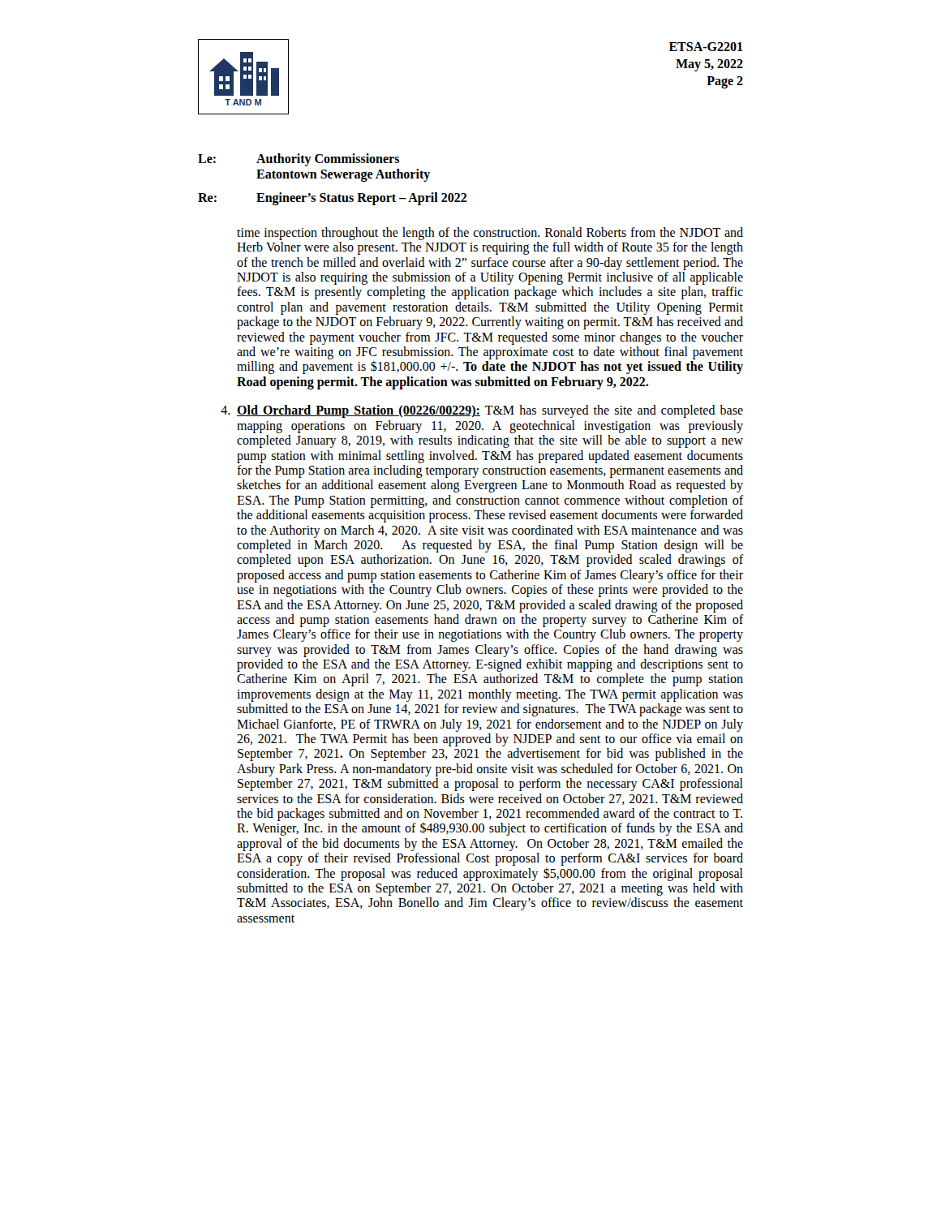T AND M
ETSA-G2201
May 5, 2022
Page 2
Le:
Authority Commissioners Eatontown Sewerage Authority
Re:
Engineer’s Status Report – April 2022
time inspection throughout the length of the construction. Ronald Roberts from the NJDOT and Herb Volner were also present. The NJDOT is requiring the full width of Route 35 for the length of the trench be milled and overlaid with 2” surface course after a 90-day settlement period. The NJDOT is also requiring the submission of a Utility Opening Permit inclusive of all applicable fees. T&M is presently completing the application package which includes a site plan, traffic control plan and pavement restoration details. T&M submitted the Utility Opening Permit package to the NJDOT on February 9, 2022. Currently waiting on permit. T&M has received and reviewed the payment voucher from JFC. T&M requested some minor changes to the voucher and we’re waiting on JFC resubmission. The approximate cost to date without final pavement milling and pavement is $181,000.00 +/-. To date the NJDOT has not yet issued the Utility Road opening permit. The application was submitted on February 9, 2022.
Old Orchard Pump Station (00226/00229): T&M has surveyed the site and completed base mapping operations on February 11, 2020. A geotechnical investigation was previously completed January 8, 2019, with results indicating that the site will be able to support a new pump station with minimal settling involved. T&M has prepared updated easement documents for the Pump Station area including temporary construction easements, permanent easements and sketches for an additional easement along Evergreen Lane to Monmouth Road as requested by ESA. The Pump Station permitting, and construction cannot commence without completion of the additional easements acquisition process. These revised easement documents were forwarded to the Authority on March 4, 2020. A site visit was coordinated with ESA maintenance and was completed in March 2020. As requested by ESA, the final Pump Station design will be completed upon ESA authorization. On June 16, 2020, T&M provided scaled drawings of proposed access and pump station easements to Catherine Kim of James Cleary’s office for their use in negotiations with the Country Club owners. Copies of these prints were provided to the ESA and the ESA Attorney. On June 25, 2020, T&M provided a scaled drawing of the proposed access and pump station easements hand drawn on the property survey to Catherine Kim of James Cleary’s office for their use in negotiations with the Country Club owners. The property survey was provided to T&M from James Cleary’s office. Copies of the hand drawing was provided to the ESA and the ESA Attorney. E-signed exhibit mapping and descriptions sent to Catherine Kim on April 7, 2021. The ESA authorized T&M to complete the pump station improvements design at the May 11, 2021 monthly meeting. The TWA permit application was submitted to the ESA on June 14, 2021 for review and signatures. The TWA package was sent to Michael Gianforte, PE of TRWRA on July 19, 2021 for endorsement and to the NJDEP on July 26, 2021. The TWA Permit has been approved by NJDEP and sent to our office via email on September 7, 2021. On September 23, 2021 the advertisement for bid was published in the Asbury Park Press. A non-mandatory pre-bid onsite visit was scheduled for October 6, 2021. On September 27, 2021, T&M submitted a proposal to perform the necessary CA&I professional services to the ESA for consideration. Bids were received on October 27, 2021. T&M reviewed the bid packages submitted and on November 1, 2021 recommended award of the contract to T. R. Weniger, Inc. in the amount of $489,930.00 subject to certification of funds by the ESA and approval of the bid documents by the ESA Attorney. On October 28, 2021, T&M emailed the ESA a copy of their revised Professional Cost proposal to perform CA&I services for board consideration. The proposal was reduced approximately $5,000.00 from the original proposal submitted to the ESA on September 27, 2021. On October 27, 2021 a meeting was held with T&M Associates, ESA, John Bonello and Jim Cleary’s office to review/discuss the easement assessment